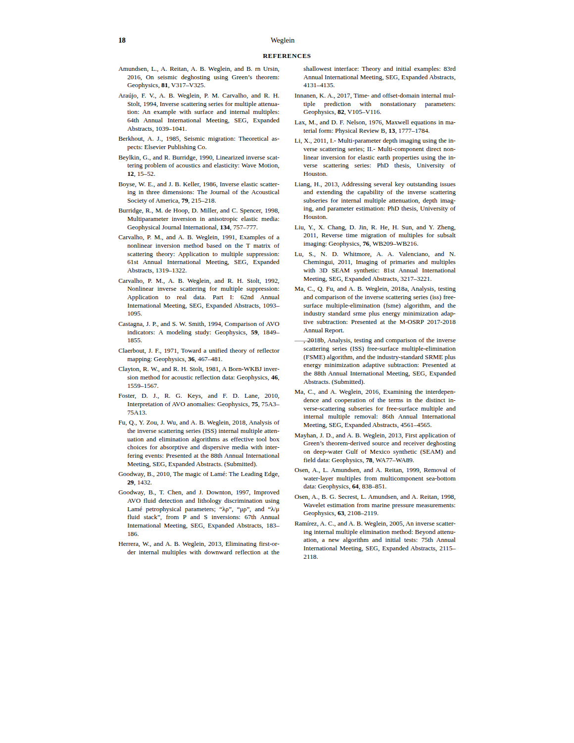18 Weglein
REFERENCES
Amundsen, L., A. Reitan, A. B. Weglein, and B. rn Ursin, 2016, On seismic deghosting using Green’s theorem: Geophysics, 81, V317–V325.
Araújo, F. V., A. B. Weglein, P. M. Carvalho, and R. H. Stolt, 1994, Inverse scattering series for multiple attenuation: An example with surface and internal multiples: 64th Annual International Meeting, SEG, Expanded Abstracts, 1039–1041.
Berkhout, A. J., 1985, Seismic migration: Theoretical aspects: Elsevier Publishing Co.
Beylkin, G., and R. Burridge, 1990, Linearized inverse scattering problem of acoustics and elasticity: Wave Motion, 12, 15–52.
Boyse, W. E., and J. B. Keller, 1986, Inverse elastic scattering in three dimensions: The Journal of the Acoustical Society of America, 79, 215–218.
Burridge, R., M. de Hoop, D. Miller, and C. Spencer, 1998, Multiparameter inversion in anisotropic elastic media: Geophysical Journal International, 134, 757–777.
Carvalho, P. M., and A. B. Weglein, 1991, Examples of a nonlinear inversion method based on the T matrix of scattering theory: Application to multiple suppression: 61st Annual International Meeting, SEG, Expanded Abstracts, 1319–1322.
Carvalho, P. M., A. B. Weglein, and R. H. Stolt, 1992, Nonlinear inverse scattering for multiple suppression: Application to real data. Part I: 62nd Annual International Meeting, SEG, Expanded Abstracts, 1093–1095.
Castagna, J. P., and S. W. Smith, 1994, Comparison of AVO indicators: A modeling study: Geophysics, 59, 1849–1855.
Claerbout, J. F., 1971, Toward a unified theory of reflector mapping: Geophysics, 36, 467–481.
Clayton, R. W., and R. H. Stolt, 1981, A Born-WKBJ inversion method for acoustic reflection data: Geophysics, 46, 1559–1567.
Foster, D. J., R. G. Keys, and F. D. Lane, 2010, Interpretation of AVO anomalies: Geophysics, 75, 75A3–75A13.
Fu, Q., Y. Zou, J. Wu, and A. B. Weglein, 2018, Analysis of the inverse scattering series (ISS) internal multiple attenuation and elimination algorithms as effective tool box choices for absorptive and dispersive media with interfering events: Presented at the 88th Annual International Meeting, SEG, Expanded Abstracts. (Submitted).
Goodway, B., 2010, The magic of Lamé: The Leading Edge, 29, 1432.
Goodway, B., T. Chen, and J. Downton, 1997, Improved AVO fluid detection and lithology discrimination using Lamé petrophysical parameters; “λρ”, “μρ”, and “λ/μ fluid stack”, from P and S inversions: 67th Annual International Meeting, SEG, Expanded Abstracts, 183–186.
Herrera, W., and A. B. Weglein, 2013, Eliminating first-order internal multiples with downward reflection at the shallowest interface: Theory and initial examples: 83rd Annual International Meeting, SEG, Expanded Abstracts, 4131–4135.
Innanen, K. A., 2017, Time- and offset-domain internal multiple prediction with nonstationary parameters: Geophysics, 82, V105–V116.
Lax, M., and D. F. Nelson, 1976, Maxwell equations in material form: Physical Review B, 13, 1777–1784.
Li, X., 2011, I.- Multi-parameter depth imaging using the inverse scattering series; II.- Multi-component direct non-linear inversion for elastic earth properties using the inverse scattering series: PhD thesis, University of Houston.
Liang, H., 2013, Addressing several key outstanding issues and extending the capability of the inverse scattering subseries for internal multiple attenuation, depth imaging, and parameter estimation: PhD thesis, University of Houston.
Liu, Y., X. Chang, D. Jin, R. He, H. Sun, and Y. Zheng, 2011, Reverse time migration of multiples for subsalt imaging: Geophysics, 76, WB209–WB216.
Lu, S., N. D. Whitmore, A. A. Valenciano, and N. Chemingui, 2011, Imaging of primaries and multiples with 3D SEAM synthetic: 81st Annual International Meeting, SEG, Expanded Abstracts, 3217–3221.
Ma, C., Q. Fu, and A. B. Weglein, 2018a, Analysis, testing and comparison of the inverse scattering series (iss) free-surface multiple-elimination (fsme) algorithm, and the industry standard srme plus energy minimization adaptive subtraction: Presented at the M-OSRP 2017-2018 Annual Report.
———, 2018b, Analysis, testing and comparison of the inverse scattering series (ISS) free-surface multiple-elimination (FSME) algorithm, and the industry-standard SRME plus energy minimization adaptive subtraction: Presented at the 88th Annual International Meeting, SEG, Expanded Abstracts. (Submitted).
Ma, C., and A. Weglein, 2016, Examining the interdependence and cooperation of the terms in the distinct inverse-scattering subseries for free-surface multiple and internal multiple removal: 86th Annual International Meeting, SEG, Expanded Abstracts, 4561–4565.
Mayhan, J. D., and A. B. Weglein, 2013, First application of Green’s theorem-derived source and receiver deghosting on deep-water Gulf of Mexico synthetic (SEAM) and field data: Geophysics, 78, WA77–WA89.
Osen, A., L. Amundsen, and A. Reitan, 1999, Removal of water-layer multiples from multicomponent sea-bottom data: Geophysics, 64, 838–851.
Osen, A., B. G. Secrest, L. Amundsen, and A. Reitan, 1998, Wavelet estimation from marine pressure measurements: Geophysics, 63, 2108–2119.
Ramírez, A. C., and A. B. Weglein, 2005, An inverse scattering internal multiple elimination method: Beyond attenuation, a new algorithm and initial tests: 75th Annual International Meeting, SEG, Expanded Abstracts, 2115–2118.